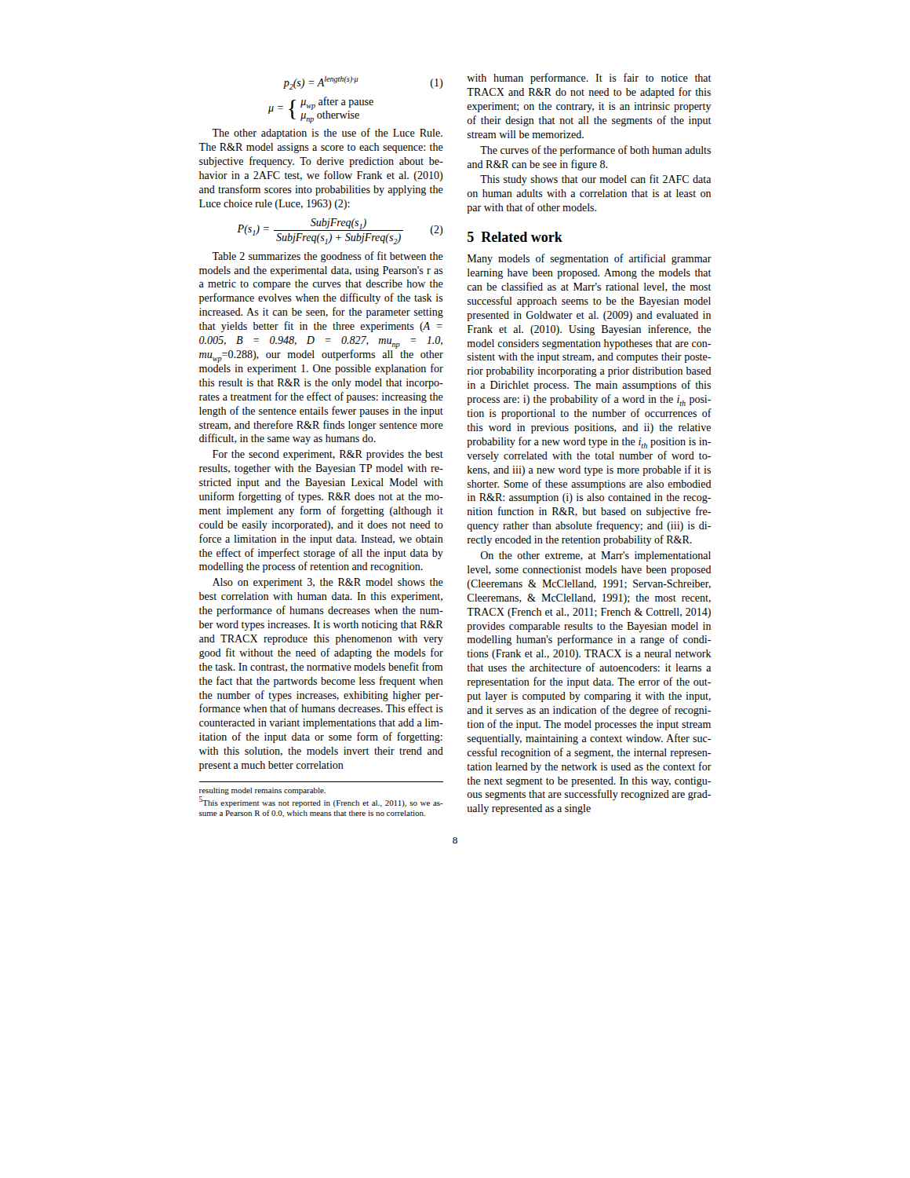p2(s) = Alength(s)·μ
(1)
μ = {
μwp after a pause
μnp otherwise
The other adaptation is the use of the Luce Rule. The R&R model assigns a score to each sequence: the subjective frequency. To derive prediction about behavior in a 2AFC test, we follow Frank et al. (2010) and transform scores into probabilities by applying the Luce choice rule (Luce, 1963) (2):
P(s1) = SubjFreq(s1) SubjFreq(s1) + SubjFreq(s2)
(2)
Table 2 summarizes the goodness of fit between the models and the experimental data, using Pearson's r as a metric to compare the curves that describe how the performance evolves when the difficulty of the task is increased. As it can be seen, for the parameter setting that yields better fit in the three experiments (A = 0.005, B = 0.948, D = 0.827, munp = 1.0, muwp=0.288), our model outperforms all the other models in experiment 1. One possible explanation for this result is that R&R is the only model that incorporates a treatment for the effect of pauses: increasing the length of the sentence entails fewer pauses in the input stream, and therefore R&R finds longer sentence more difficult, in the same way as humans do.
For the second experiment, R&R provides the best results, together with the Bayesian TP model with restricted input and the Bayesian Lexical Model with uniform forgetting of types. R&R does not at the moment implement any form of forgetting (although it could be easily incorporated), and it does not need to force a limitation in the input data. Instead, we obtain the effect of imperfect storage of all the input data by modelling the process of retention and recognition.
Also on experiment 3, the R&R model shows the best correlation with human data. In this experiment, the performance of humans decreases when the number word types increases. It is worth noticing that R&R and TRACX reproduce this phenomenon with very good fit without the need of adapting the models for the task. In contrast, the normative models benefit from the fact that the partwords become less frequent when the number of types increases, exhibiting higher performance when that of humans decreases. This effect is counteracted in variant implementations that add a limitation of the input data or some form of forgetting: with this solution, the models invert their trend and present a much better correlation
resulting model remains comparable.
5This experiment was not reported in (French et al., 2011), so we assume a Pearson R of 0.0, which means that there is no correlation.
with human performance. It is fair to notice that TRACX and R&R do not need to be adapted for this experiment; on the contrary, it is an intrinsic property of their design that not all the segments of the input stream will be memorized.
The curves of the performance of both human adults and R&R can be see in figure 8.
This study shows that our model can fit 2AFC data on human adults with a correlation that is at least on par with that of other models.
5 Related work
Many models of segmentation of artificial grammar learning have been proposed. Among the models that can be classified as at Marr's rational level, the most successful approach seems to be the Bayesian model presented in Goldwater et al. (2009) and evaluated in Frank et al. (2010). Using Bayesian inference, the model considers segmentation hypotheses that are consistent with the input stream, and computes their posterior probability incorporating a prior distribution based in a Dirichlet process. The main assumptions of this process are: i) the probability of a word in the ith position is proportional to the number of occurrences of this word in previous positions, and ii) the relative probability for a new word type in the ith position is inversely correlated with the total number of word tokens, and iii) a new word type is more probable if it is shorter. Some of these assumptions are also embodied in R&R: assumption (i) is also contained in the recognition function in R&R, but based on subjective frequency rather than absolute frequency; and (iii) is directly encoded in the retention probability of R&R.
On the other extreme, at Marr's implementational level, some connectionist models have been proposed (Cleeremans & McClelland, 1991; Servan-Schreiber, Cleeremans, & McClelland, 1991); the most recent, TRACX (French et al., 2011; French & Cottrell, 2014) provides comparable results to the Bayesian model in modelling human's performance in a range of conditions (Frank et al., 2010). TRACX is a neural network that uses the architecture of autoencoders: it learns a representation for the input data. The error of the output layer is computed by comparing it with the input, and it serves as an indication of the degree of recognition of the input. The model processes the input stream sequentially, maintaining a context window. After successful recognition of a segment, the internal representation learned by the network is used as the context for the next segment to be presented. In this way, contiguous segments that are successfully recognized are gradually represented as a single
8